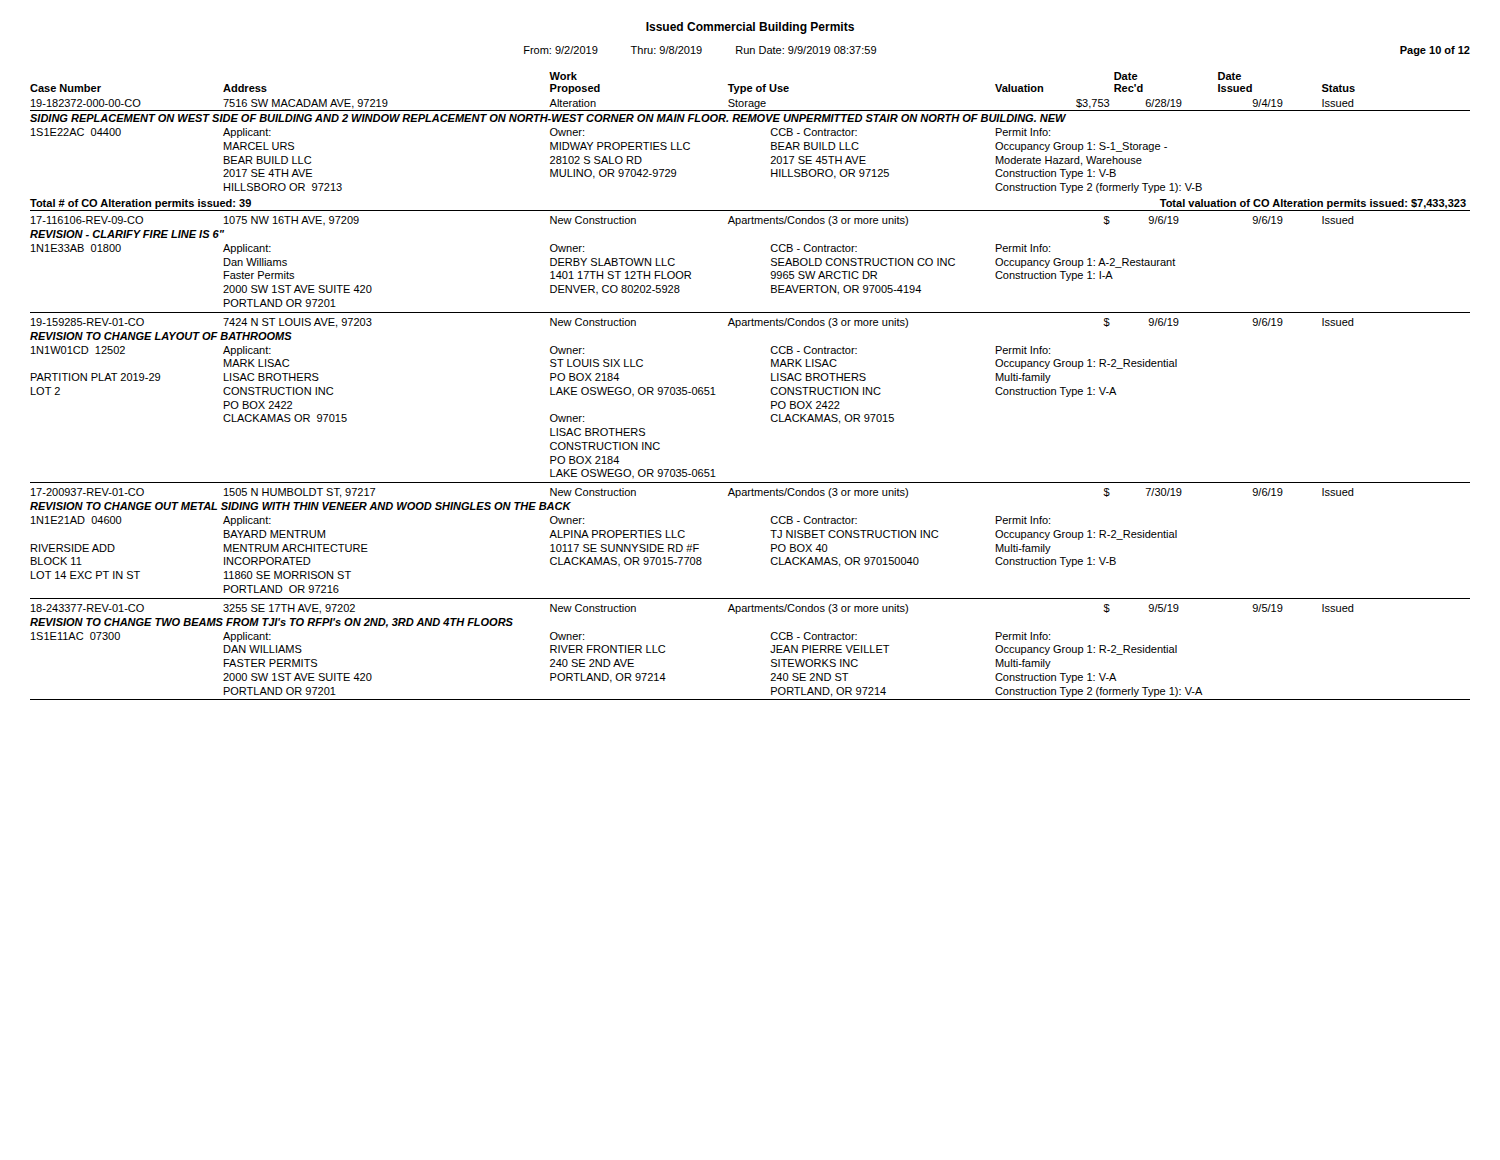Issued Commercial Building Permits
From: 9/2/2019 Thru: 9/8/2019 Run Date: 9/9/2019 08:37:59
Page 10 of 12
| Case Number | Address | Work Proposed | Type of Use | Valuation | Date Rec'd | Date Issued | Status |
| --- | --- | --- | --- | --- | --- | --- | --- |
| 19-182372-000-00-CO | 7516 SW MACADAM AVE, 97219 | Alteration | Storage | $3,753 | 6/28/19 | 9/4/19 | Issued |
| SIDING REPLACEMENT ON WEST SIDE OF BUILDING AND 2 WINDOW REPLACEMENT ON NORTH-WEST CORNER ON MAIN FLOOR. REMOVE UNPERMITTED STAIR ON NORTH OF BUILDING. NEW |
| 1S1E22AC 04400 | Applicant: MARCEL URS BEAR BUILD LLC 2017 SE 4TH AVE HILLSBORO OR 97213 | / Owner: MIDWAY PROPERTIES LLC 28102 S SALO RD MULINO, OR 97042-9729 / CCB - Contractor: BEAR BUILD LLC 2017 SE 45TH AVE HILLSBORO, OR 97125 / | Permit Info: Occupancy Group 1: S-1_Storage - Moderate Hazard, Warehouse Construction Type 1: V-B Construction Type 2 (formerly Type 1): V-B |
| Total # of CO Alteration permits issued: 39 | Total valuation of CO Alteration permits issued: $7,433,323 |
| 17-116106-REV-09-CO | 1075 NW 16TH AVE, 97209 | New Construction | Apartments/Condos (3 or more units) | $ | 9/6/19 | 9/6/19 | Issued |
| REVISION - CLARIFY FIRE LINE IS 6" |
| 1N1E33AB 01800 | Applicant: Dan Williams Faster Permits 2000 SW 1ST AVE SUITE 420 PORTLAND OR 97201 | / Owner: DERBY SLABTOWN LLC 1401 17TH ST 12TH FLOOR DENVER, CO 80202-5928 / CCB - Contractor: SEABOLD CONSTRUCTION CO INC 9965 SW ARCTIC DR BEAVERTON, OR 97005-4194 / | Permit Info: Occupancy Group 1: A-2_Restaurant Construction Type 1: I-A |
| 19-159285-REV-01-CO | 7424 N ST LOUIS AVE, 97203 | New Construction | Apartments/Condos (3 or more units) | $ | 9/6/19 | 9/6/19 | Issued |
| REVISION TO CHANGE LAYOUT OF BATHROOMS |
| 1N1W01CD 12502 PARTITION PLAT 2019-29 LOT 2 | Applicant: MARK LISAC LISAC BROTHERS CONSTRUCTION INC PO BOX 2422 CLACKAMAS OR 97015 | / Owner: ST LOUIS SIX LLC PO BOX 2184 LAKE OSWEGO, OR 97035-0651 Owner: LISAC BROTHERS CONSTRUCTION INC PO BOX 2184 LAKE OSWEGO, OR 97035-0651 / CCB - Contractor: MARK LISAC LISAC BROTHERS CONSTRUCTION INC PO BOX 2422 CLACKAMAS, OR 97015 / | Permit Info: Occupancy Group 1: R-2_Residential Multi-family Construction Type 1: V-A |
| 17-200937-REV-01-CO | 1505 N HUMBOLDT ST, 97217 | New Construction | Apartments/Condos (3 or more units) | $ | 7/30/19 | 9/6/19 | Issued |
| REVISION TO CHANGE OUT METAL SIDING WITH THIN VENEER AND WOOD SHINGLES ON THE BACK |
| 1N1E21AD 04600 RIVERSIDE ADD BLOCK 11 LOT 14 EXC PT IN ST | Applicant: BAYARD MENTRUM MENTRUM ARCHITECTURE INCORPORATED 11860 SE MORRISON ST PORTLAND OR 97216 | / Owner: ALPINA PROPERTIES LLC 10117 SE SUNNYSIDE RD #F CLACKAMAS, OR 97015-7708 / CCB - Contractor: TJ NISBET CONSTRUCTION INC PO BOX 40 CLACKAMAS, OR 970150040 / | Permit Info: Occupancy Group 1: R-2_Residential Multi-family Construction Type 1: V-B |
| 18-243377-REV-01-CO | 3255 SE 17TH AVE, 97202 | New Construction | Apartments/Condos (3 or more units) | $ | 9/5/19 | 9/5/19 | Issued |
| REVISION TO CHANGE TWO BEAMS FROM TJI's TO RFPI's ON 2ND, 3RD AND 4TH FLOORS |
| 1S1E11AC 07300 | Applicant: DAN WILLIAMS FASTER PERMITS 2000 SW 1ST AVE SUITE 420 PORTLAND OR 97201 | / Owner: RIVER FRONTIER LLC 240 SE 2ND AVE PORTLAND, OR 97214 / CCB - Contractor: JEAN PIERRE VEILLET SITEWORKS INC 240 SE 2ND ST PORTLAND, OR 97214 / | Permit Info: Occupancy Group 1: R-2_Residential Multi-family Construction Type 1: V-A Construction Type 2 (formerly Type 1): V-A |